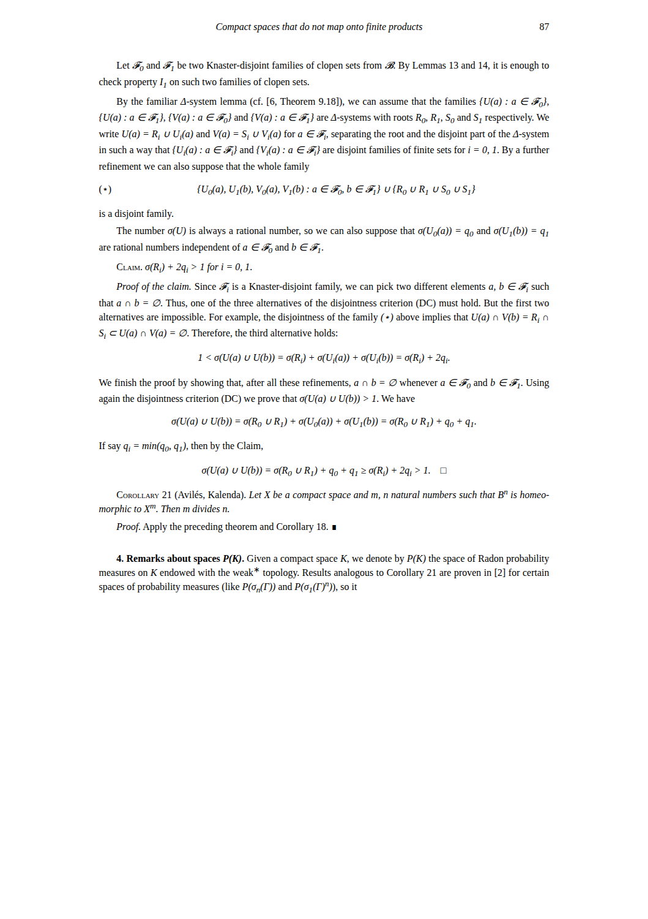Compact spaces that do not map onto finite products 87
Let 𝓕0 and 𝓕1 be two Knaster-disjoint families of clopen sets from 𝓑. By Lemmas 13 and 14, it is enough to check property I1 on such two families of clopen sets.
By the familiar Δ-system lemma (cf. [6, Theorem 9.18]), we can assume that the families {U(a) : a ∈ 𝓕0}, {U(a) : a ∈ 𝓕1}, {V(a) : a ∈ 𝓕0} and {V(a) : a ∈ 𝓕1} are Δ-systems with roots R0, R1, S0 and S1 respectively. We write U(a) = Ri ∪ Ui(a) and V(a) = Si ∪ Vi(a) for a ∈ 𝓕i, separating the root and the disjoint part of the Δ-system in such a way that {Ui(a) : a ∈ 𝓕i} and {Vi(a) : a ∈ 𝓕i} are disjoint families of finite sets for i = 0, 1. By a further refinement we can also suppose that the whole family
(⋆) {U0(a), U1(b), V0(a), V1(b) : a ∈ 𝓕0, b ∈ 𝓕1} ∪ {R0 ∪ R1 ∪ S0 ∪ S1}
is a disjoint family.
The number σ(U) is always a rational number, so we can also suppose that σ(U0(a)) = q0 and σ(U1(b)) = q1 are rational numbers independent of a ∈ 𝓕0 and b ∈ 𝓕1.
Claim. σ(Ri) + 2qi > 1 for i = 0, 1.
Proof of the claim. Since 𝓕i is a Knaster-disjoint family, we can pick two different elements a, b ∈ 𝓕i such that a ∩ b = ∅. Thus, one of the three alternatives of the disjointness criterion (DC) must hold. But the first two alternatives are impossible. For example, the disjointness of the family (⋆) above implies that U(a) ∩ V(b) = Ri ∩ Si ⊂ U(a) ∩ V(a) = ∅. Therefore, the third alternative holds:
1 < σ(U(a) ∪ U(b)) = σ(Ri) + σ(Ui(a)) + σ(Ui(b)) = σ(Ri) + 2qi.
We finish the proof by showing that, after all these refinements, a ∩ b = ∅ whenever a ∈ 𝓕0 and b ∈ 𝓕1. Using again the disjointness criterion (DC) we prove that σ(U(a) ∪ U(b)) > 1. We have
σ(U(a) ∪ U(b)) = σ(R0 ∪ R1) + σ(U0(a)) + σ(U1(b)) = σ(R0 ∪ R1) + q0 + q1.
If say qi = min(q0, q1), then by the Claim,
σ(U(a) ∪ U(b)) = σ(R0 ∪ R1) + q0 + q1 ≥ σ(Ri) + 2qi > 1. □
Corollary 21 (Avilés, Kalenda). Let X be a compact space and m, n natural numbers such that Bn is homeomorphic to Xm. Then m divides n.
Proof. Apply the preceding theorem and Corollary 18. ∎
4. Remarks about spaces P(K). Given a compact space K, we denote by P(K) the space of Radon probability measures on K endowed with the weak∗ topology. Results analogous to Corollary 21 are proven in [2] for certain spaces of probability measures (like P(σn(Γ)) and P(σ1(Γ)n)), so it